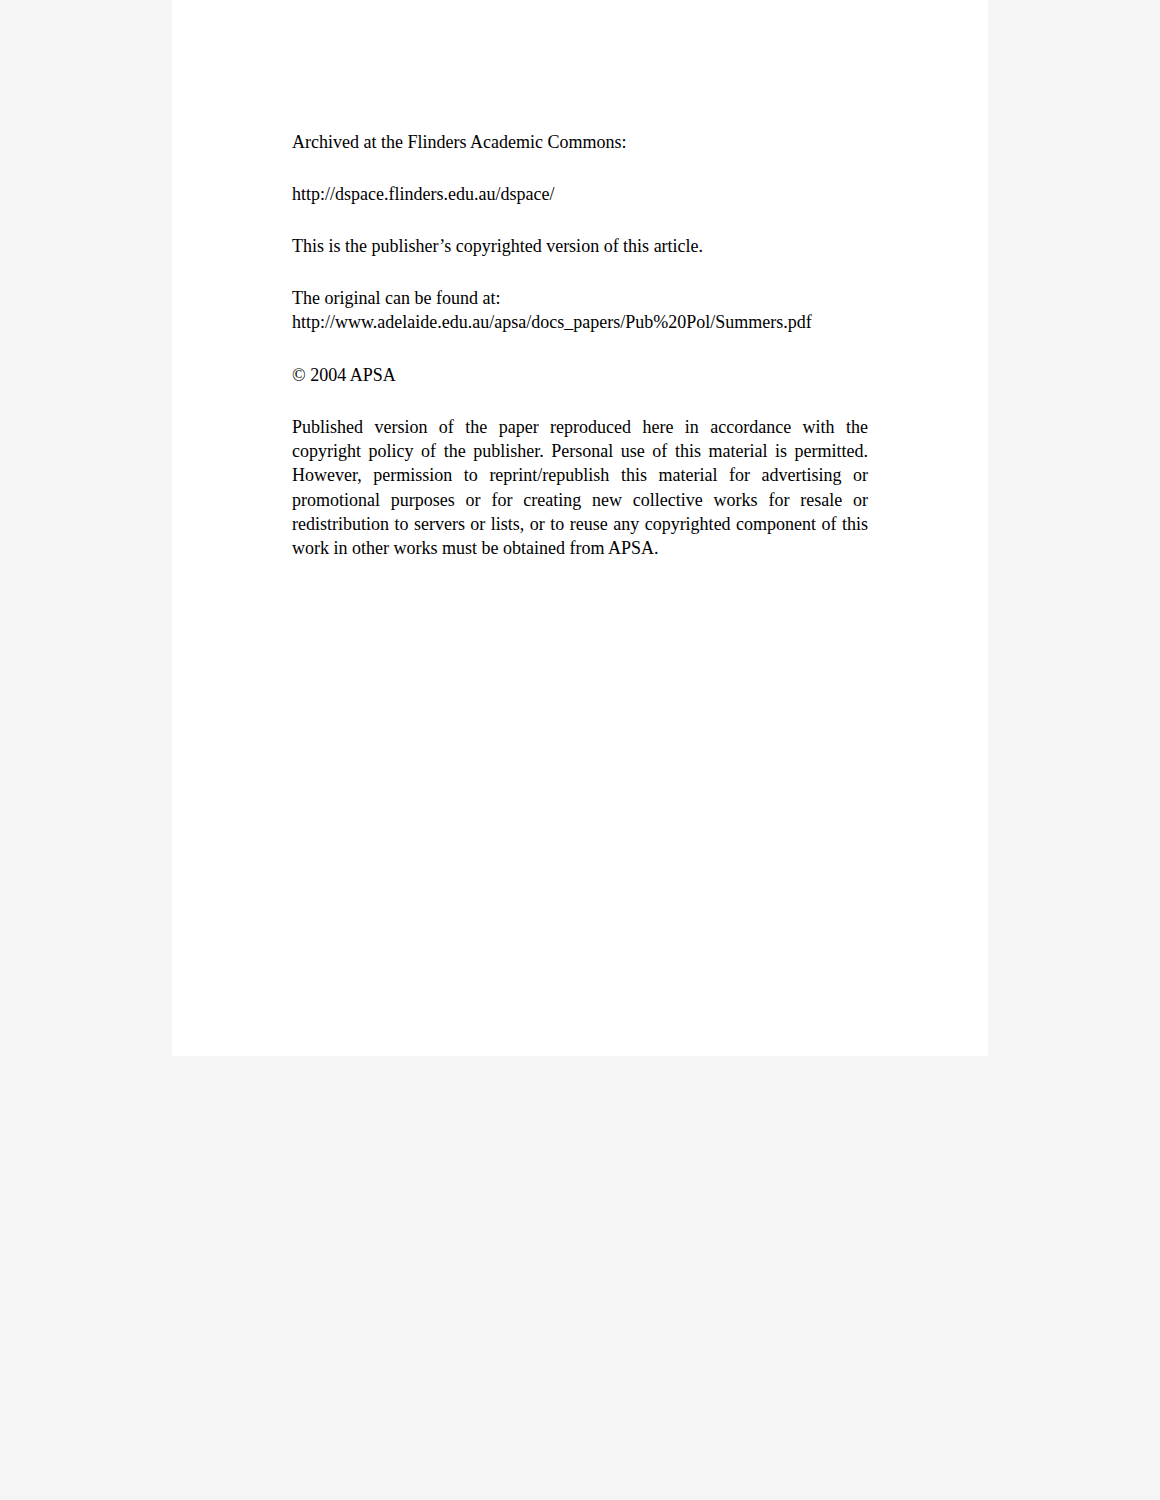Archived at the Flinders Academic Commons:
http://dspace.flinders.edu.au/dspace/
This is the publisher’s copyrighted version of this article.
The original can be found at: http://www.adelaide.edu.au/apsa/docs_papers/Pub%20Pol/Summers.pdf
© 2004 APSA
Published version of the paper reproduced here in accordance with the copyright policy of the publisher. Personal use of this material is permitted. However, permission to reprint/republish this material for advertising or promotional purposes or for creating new collective works for resale or redistribution to servers or lists, or to reuse any copyrighted component of this work in other works must be obtained from APSA.